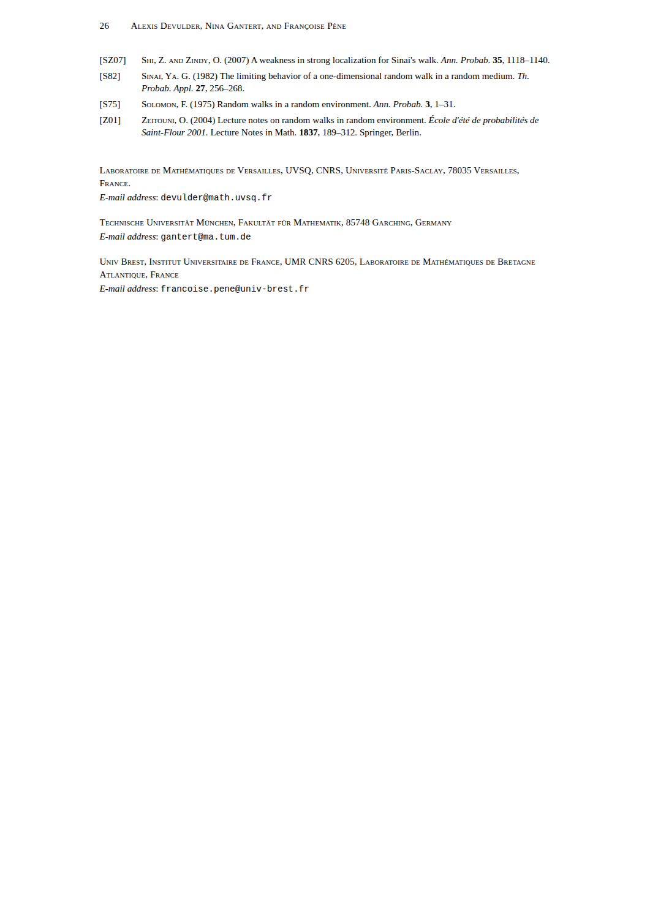26 Alexis Devulder, Nina Gantert, and Françoise Pène
[SZ07]
Shi, Z. and Zindy, O. (2007) A weakness in strong localization for Sinai's walk. Ann. Probab. 35, 1118–1140.
[S82]
Sinai, Ya. G. (1982) The limiting behavior of a one-dimensional random walk in a random medium. Th. Probab. Appl. 27, 256–268.
[S75]
Solomon, F. (1975) Random walks in a random environment. Ann. Probab. 3, 1–31.
[Z01]
Zeitouni, O. (2004) Lecture notes on random walks in random environment. École d'été de probabilités de Saint-Flour 2001. Lecture Notes in Math. 1837, 189–312. Springer, Berlin.
Laboratoire de Mathématiques de Versailles, UVSQ, CNRS, Université Paris-Saclay, 78035 Versailles, France.
E-mail address: devulder@math.uvsq.fr
Technische Universität München, Fakultät für Mathematik, 85748 Garching, Germany
E-mail address: gantert@ma.tum.de
Univ Brest, Institut Universitaire de France, UMR CNRS 6205, Laboratoire de Mathématiques de Bretagne Atlantique, France
E-mail address: francoise.pene@univ-brest.fr